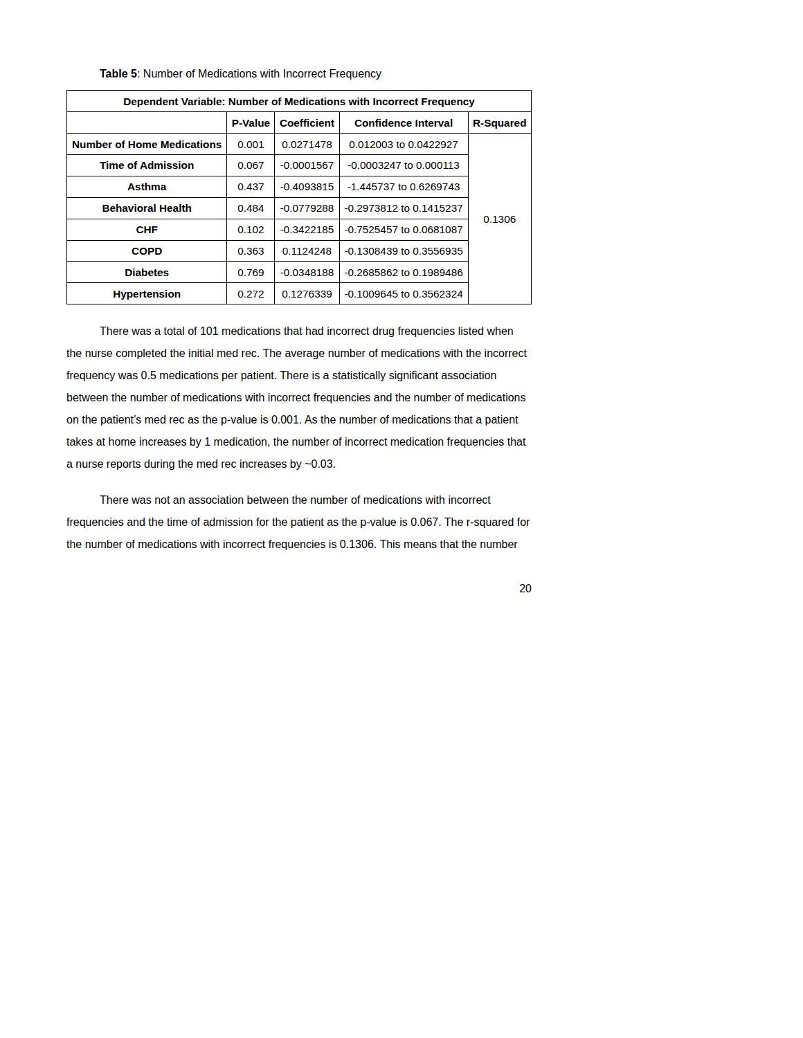Table 5: Number of Medications with Incorrect Frequency
Dependent Variable: Number of Medications with Incorrect Frequency
| | P-Value | Coefficient | Confidence Interval | R-Squared |
| --- | --- | --- | --- | --- |
| Number of Home Medications | 0.001 | 0.0271478 | 0.012003 to 0.0422927 | 0.1306 |
| Time of Admission | 0.067 | -0.0001567 | -0.0003247 to 0.000113 |
| Asthma | 0.437 | -0.4093815 | -1.445737 to 0.6269743 |
| Behavioral Health | 0.484 | -0.0779288 | -0.2973812 to 0.1415237 |
| CHF | 0.102 | -0.3422185 | -0.7525457 to 0.0681087 |
| COPD | 0.363 | 0.1124248 | -0.1308439 to 0.3556935 |
| Diabetes | 0.769 | -0.0348188 | -0.2685862 to 0.1989486 |
| Hypertension | 0.272 | 0.1276339 | -0.1009645 to 0.3562324 |
There was a total of 101 medications that had incorrect drug frequencies listed when the nurse completed the initial med rec. The average number of medications with the incorrect frequency was 0.5 medications per patient. There is a statistically significant association between the number of medications with incorrect frequencies and the number of medications on the patient’s med rec as the p-value is 0.001. As the number of medications that a patient takes at home increases by 1 medication, the number of incorrect medication frequencies that a nurse reports during the med rec increases by ~0.03.
There was not an association between the number of medications with incorrect frequencies and the time of admission for the patient as the p-value is 0.067. The r-squared for the number of medications with incorrect frequencies is 0.1306. This means that the number
20